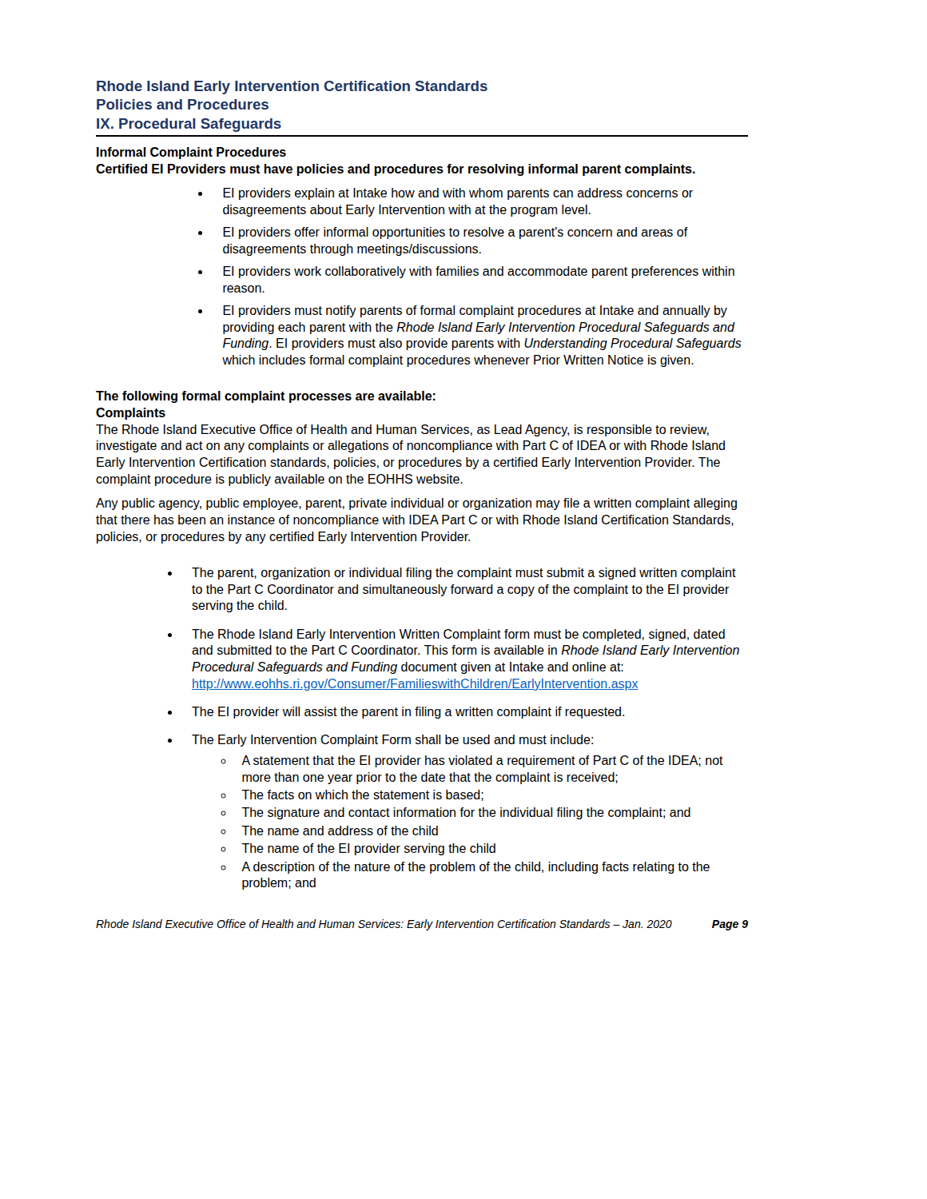Rhode Island Early Intervention Certification Standards
Policies and Procedures
IX. Procedural Safeguards
Informal Complaint Procedures
Certified EI Providers must have policies and procedures for resolving informal parent complaints.
EI providers explain at Intake how and with whom parents can address concerns or disagreements about Early Intervention with at the program level.
EI providers offer informal opportunities to resolve a parent's concern and areas of disagreements through meetings/discussions.
EI providers work collaboratively with families and accommodate parent preferences within reason.
EI providers must notify parents of formal complaint procedures at Intake and annually by providing each parent with the Rhode Island Early Intervention Procedural Safeguards and Funding. EI providers must also provide parents with Understanding Procedural Safeguards which includes formal complaint procedures whenever Prior Written Notice is given.
The following formal complaint processes are available:
Complaints
The Rhode Island Executive Office of Health and Human Services, as Lead Agency, is responsible to review, investigate and act on any complaints or allegations of noncompliance with Part C of IDEA or with Rhode Island Early Intervention Certification standards, policies, or procedures by a certified Early Intervention Provider. The complaint procedure is publicly available on the EOHHS website.
Any public agency, public employee, parent, private individual or organization may file a written complaint alleging that there has been an instance of noncompliance with IDEA Part C or with Rhode Island Certification Standards, policies, or procedures by any certified Early Intervention Provider.
The parent, organization or individual filing the complaint must submit a signed written complaint to the Part C Coordinator and simultaneously forward a copy of the complaint to the EI provider serving the child.
The Rhode Island Early Intervention Written Complaint form must be completed, signed, dated and submitted to the Part C Coordinator. This form is available in Rhode Island Early Intervention Procedural Safeguards and Funding document given at Intake and online at:
http://www.eohhs.ri.gov/Consumer/FamilieswithChildren/EarlyIntervention.aspx
The EI provider will assist the parent in filing a written complaint if requested.
The Early Intervention Complaint Form shall be used and must include:
A statement that the EI provider has violated a requirement of Part C of the IDEA; not more than one year prior to the date that the complaint is received;
The facts on which the statement is based;
The signature and contact information for the individual filing the complaint; and
The name and address of the child
The name of the EI provider serving the child
A description of the nature of the problem of the child, including facts relating to the problem; and
Rhode Island Executive Office of Health and Human Services: Early Intervention Certification Standards – Jan. 2020 Page 9